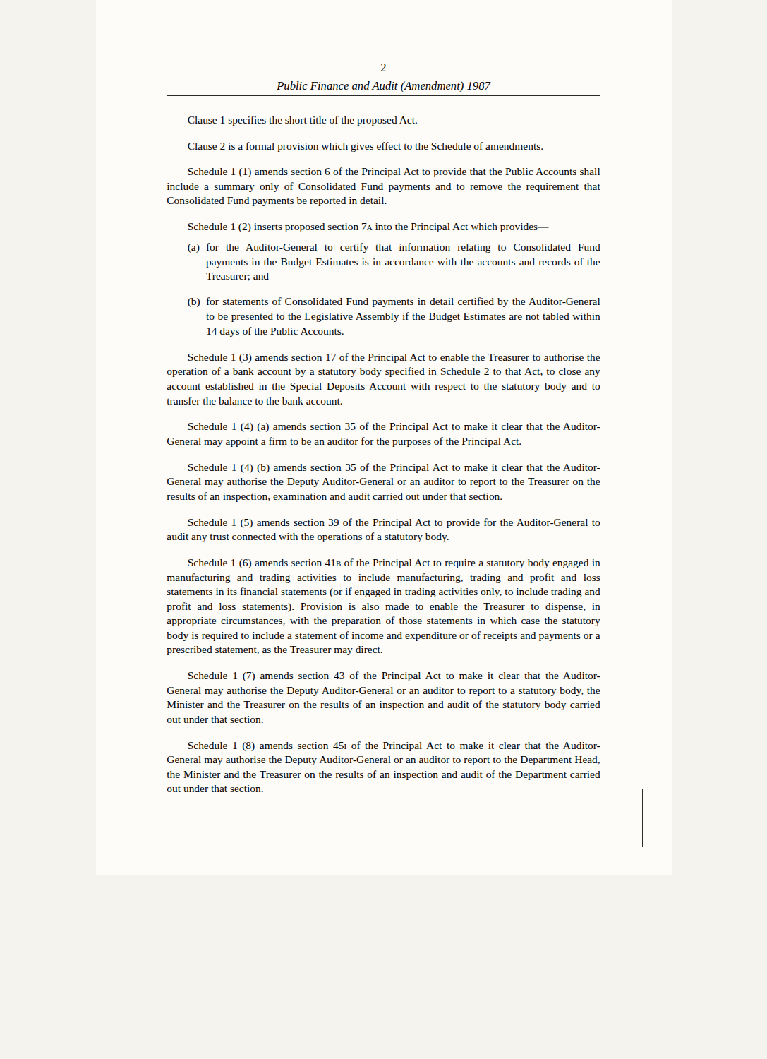2
Public Finance and Audit (Amendment) 1987
Clause 1 specifies the short title of the proposed Act.
Clause 2 is a formal provision which gives effect to the Schedule of amendments.
Schedule 1 (1) amends section 6 of the Principal Act to provide that the Public Accounts shall include a summary only of Consolidated Fund payments and to remove the requirement that Consolidated Fund payments be reported in detail.
Schedule 1 (2) inserts proposed section 7a into the Principal Act which provides—
(a) for the Auditor-General to certify that information relating to Consolidated Fund payments in the Budget Estimates is in accordance with the accounts and records of the Treasurer; and
(b) for statements of Consolidated Fund payments in detail certified by the Auditor-General to be presented to the Legislative Assembly if the Budget Estimates are not tabled within 14 days of the Public Accounts.
Schedule 1 (3) amends section 17 of the Principal Act to enable the Treasurer to authorise the operation of a bank account by a statutory body specified in Schedule 2 to that Act, to close any account established in the Special Deposits Account with respect to the statutory body and to transfer the balance to the bank account.
Schedule 1 (4) (a) amends section 35 of the Principal Act to make it clear that the Auditor-General may appoint a firm to be an auditor for the purposes of the Principal Act.
Schedule 1 (4) (b) amends section 35 of the Principal Act to make it clear that the Auditor-General may authorise the Deputy Auditor-General or an auditor to report to the Treasurer on the results of an inspection, examination and audit carried out under that section.
Schedule 1 (5) amends section 39 of the Principal Act to provide for the Auditor-General to audit any trust connected with the operations of a statutory body.
Schedule 1 (6) amends section 41b of the Principal Act to require a statutory body engaged in manufacturing and trading activities to include manufacturing, trading and profit and loss statements in its financial statements (or if engaged in trading activities only, to include trading and profit and loss statements). Provision is also made to enable the Treasurer to dispense, in appropriate circumstances, with the preparation of those statements in which case the statutory body is required to include a statement of income and expenditure or of receipts and payments or a prescribed statement, as the Treasurer may direct.
Schedule 1 (7) amends section 43 of the Principal Act to make it clear that the Auditor-General may authorise the Deputy Auditor-General or an auditor to report to a statutory body, the Minister and the Treasurer on the results of an inspection and audit of the statutory body carried out under that section.
Schedule 1 (8) amends section 45i of the Principal Act to make it clear that the Auditor-General may authorise the Deputy Auditor-General or an auditor to report to the Department Head, the Minister and the Treasurer on the results of an inspection and audit of the Department carried out under that section.